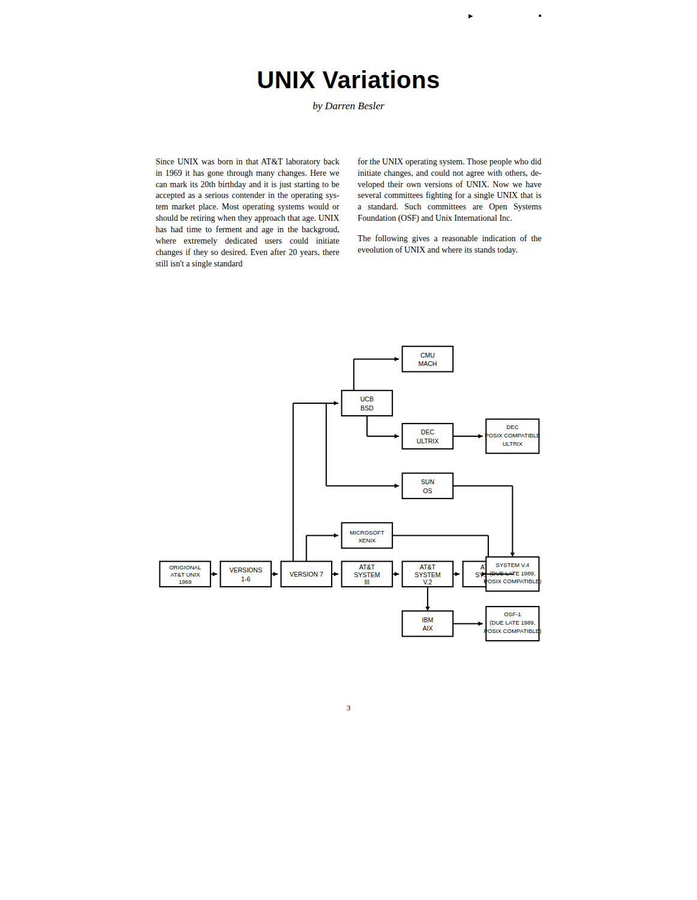▸ ▪
UNIX Variations
by Darren Besler
Since UNIX was born in that AT&T laboratory back in 1969 it has gone through many changes. Here we can mark its 20th birthday and it is just starting to be accepted as a serious contender in the operating system market place. Most operating systems would or should be retiring when they approach that age. UNIX has had time to ferment and age in the backgroud, where extremely dedicated users could initiate changes if they so desired. Even after 20 years, there still isn't a single standard
for the UNIX operating system. Those people who did initiate changes, and could not agree with others, developed their own versions of UNIX. Now we have several committees fighting for a single UNIX that is a standard. Such committees are Open Systems Foundation (OSF) and Unix International Inc.
The following gives a reasonable indication of the eveolution of UNIX and where its stands today.
ORIGIONAL AT&T UNIX 1969 VERSIONS 1-6 VERSION 7 AT&T SYSTEM III AT&T SYSTEM V.2 AT&T SYSTEM V.3 MICROSOFT XENIX UCB BSD CMU MACH DEC ULTRIX SUN OS IBM AIX DEC POSIX COMPATIBLE ULTRIX SYSTEM V.4 (DUE LATE 1989, POSIX COMPATIBLE) OSF-1 (DUE LATE 1989, POSIX COMPATIBLE)
3